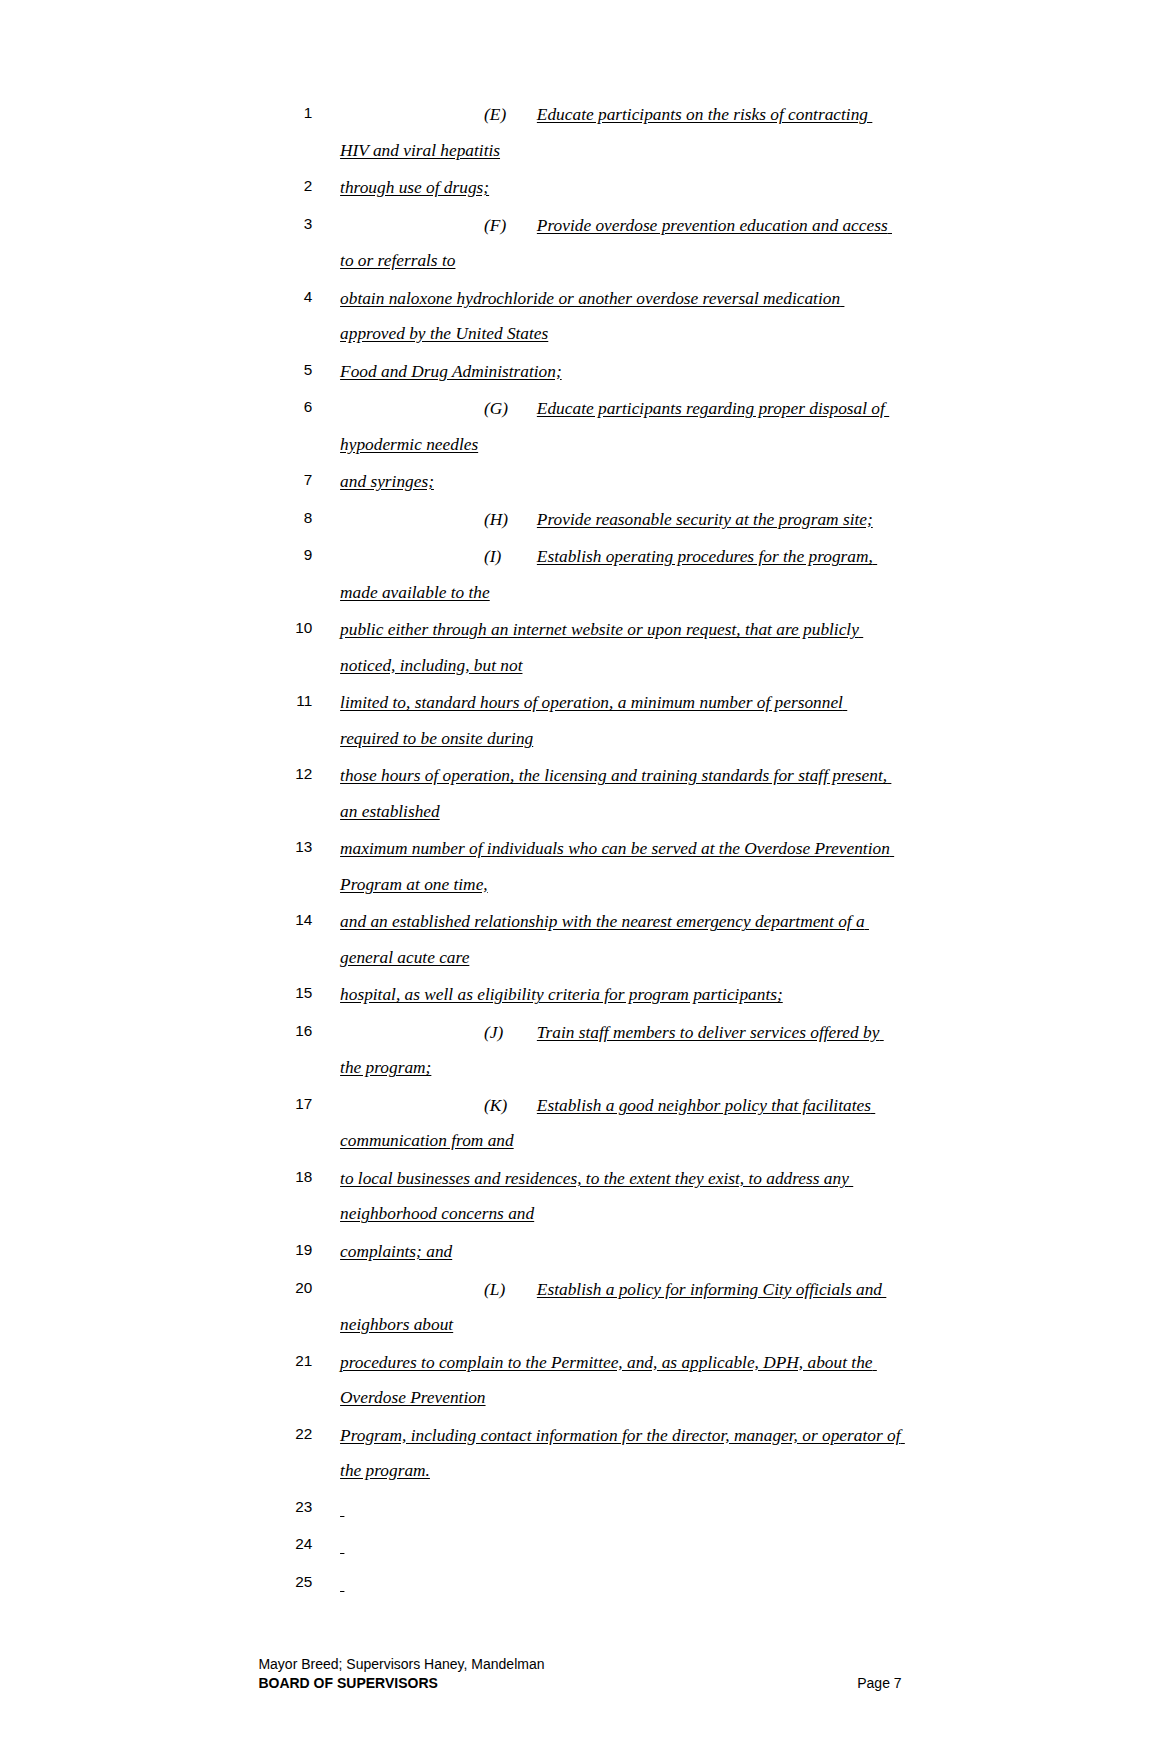| 1 | (E) Educate participants on the risks of contracting HIV and viral hepatitis |
| 2 | through use of drugs; |
| 3 | (F) Provide overdose prevention education and access to or referrals to |
| 4 | obtain naloxone hydrochloride or another overdose reversal medication approved by the United States |
| 5 | Food and Drug Administration; |
| 6 | (G) Educate participants regarding proper disposal of hypodermic needles |
| 7 | and syringes; |
| 8 | (H) Provide reasonable security at the program site; |
| 9 | (I) Establish operating procedures for the program, made available to the |
| 10 | public either through an internet website or upon request, that are publicly noticed, including, but not |
| 11 | limited to, standard hours of operation, a minimum number of personnel required to be onsite during |
| 12 | those hours of operation, the licensing and training standards for staff present, an established |
| 13 | maximum number of individuals who can be served at the Overdose Prevention Program at one time, |
| 14 | and an established relationship with the nearest emergency department of a general acute care |
| 15 | hospital, as well as eligibility criteria for program participants; |
| 16 | (J) Train staff members to deliver services offered by the program; |
| 17 | (K) Establish a good neighbor policy that facilitates communication from and |
| 18 | to local businesses and residences, to the extent they exist, to address any neighborhood concerns and |
| 19 | complaints; and |
| 20 | (L) Establish a policy for informing City officials and neighbors about |
| 21 | procedures to complain to the Permittee, and, as applicable, DPH, about the Overdose Prevention |
| 22 | Program, including contact information for the director, manager, or operator of the program. |
| 23 | |
| 24 | |
| 25 | |
Mayor Breed; Supervisors Haney, Mandelman
BOARD OF SUPERVISORS Page 7